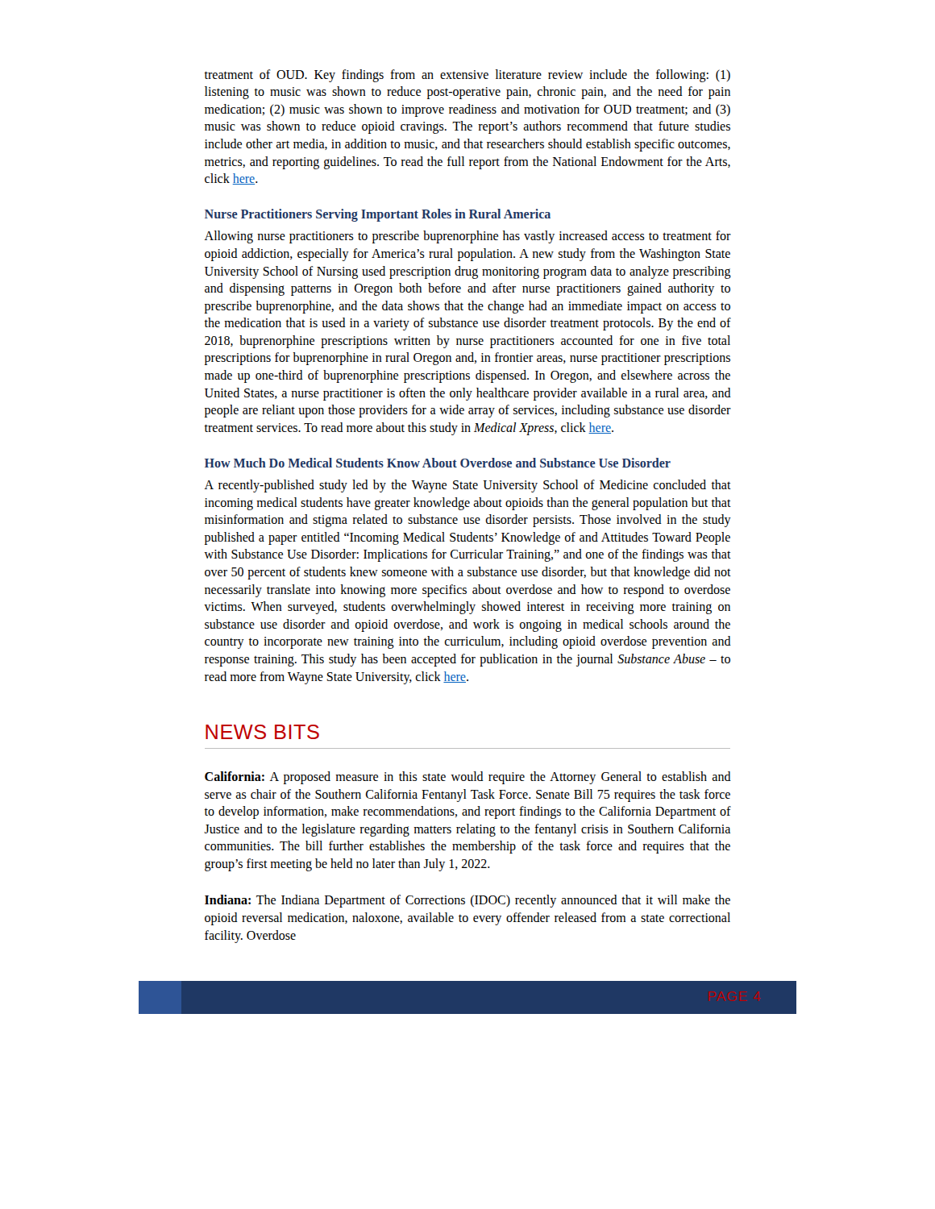treatment of OUD. Key findings from an extensive literature review include the following: (1) listening to music was shown to reduce post-operative pain, chronic pain, and the need for pain medication; (2) music was shown to improve readiness and motivation for OUD treatment; and (3) music was shown to reduce opioid cravings. The report’s authors recommend that future studies include other art media, in addition to music, and that researchers should establish specific outcomes, metrics, and reporting guidelines. To read the full report from the National Endowment for the Arts, click here.
Nurse Practitioners Serving Important Roles in Rural America
Allowing nurse practitioners to prescribe buprenorphine has vastly increased access to treatment for opioid addiction, especially for America’s rural population. A new study from the Washington State University School of Nursing used prescription drug monitoring program data to analyze prescribing and dispensing patterns in Oregon both before and after nurse practitioners gained authority to prescribe buprenorphine, and the data shows that the change had an immediate impact on access to the medication that is used in a variety of substance use disorder treatment protocols. By the end of 2018, buprenorphine prescriptions written by nurse practitioners accounted for one in five total prescriptions for buprenorphine in rural Oregon and, in frontier areas, nurse practitioner prescriptions made up one-third of buprenorphine prescriptions dispensed. In Oregon, and elsewhere across the United States, a nurse practitioner is often the only healthcare provider available in a rural area, and people are reliant upon those providers for a wide array of services, including substance use disorder treatment services. To read more about this study in Medical Xpress, click here.
How Much Do Medical Students Know About Overdose and Substance Use Disorder
A recently-published study led by the Wayne State University School of Medicine concluded that incoming medical students have greater knowledge about opioids than the general population but that misinformation and stigma related to substance use disorder persists. Those involved in the study published a paper entitled “Incoming Medical Students’ Knowledge of and Attitudes Toward People with Substance Use Disorder: Implications for Curricular Training,” and one of the findings was that over 50 percent of students knew someone with a substance use disorder, but that knowledge did not necessarily translate into knowing more specifics about overdose and how to respond to overdose victims. When surveyed, students overwhelmingly showed interest in receiving more training on substance use disorder and opioid overdose, and work is ongoing in medical schools around the country to incorporate new training into the curriculum, including opioid overdose prevention and response training. This study has been accepted for publication in the journal Substance Abuse – to read more from Wayne State University, click here.
NEWS BITS
California: A proposed measure in this state would require the Attorney General to establish and serve as chair of the Southern California Fentanyl Task Force. Senate Bill 75 requires the task force to develop information, make recommendations, and report findings to the California Department of Justice and to the legislature regarding matters relating to the fentanyl crisis in Southern California communities. The bill further establishes the membership of the task force and requires that the group’s first meeting be held no later than July 1, 2022.
Indiana: The Indiana Department of Corrections (IDOC) recently announced that it will make the opioid reversal medication, naloxone, available to every offender released from a state correctional facility. Overdose
PAGE 4